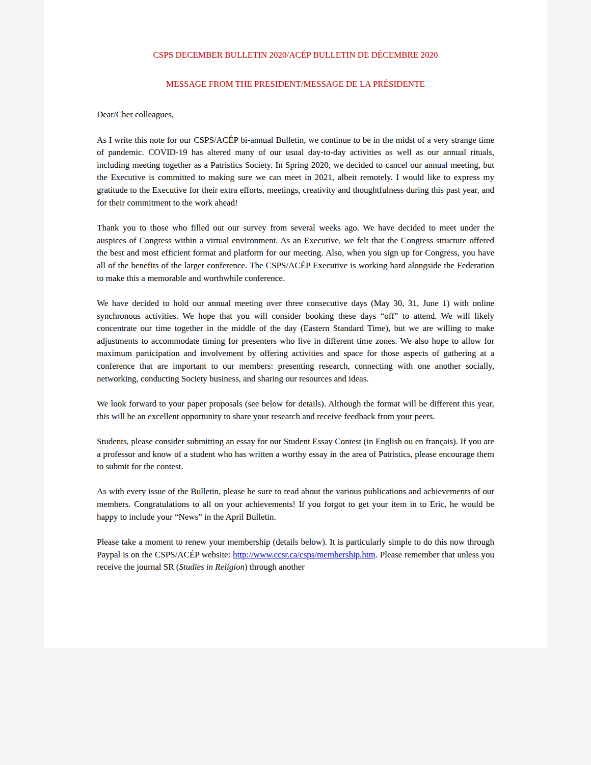CSPS DECEMBER BULLETIN 2020/ACÉP BULLETIN DE DÉCEMBRE 2020
MESSAGE FROM THE PRESIDENT/MESSAGE DE LA PRÉSIDENTE
Dear/Cher colleagues,
As I write this note for our CSPS/ACÉP bi-annual Bulletin, we continue to be in the midst of a very strange time of pandemic. COVID-19 has altered many of our usual day-to-day activities as well as our annual rituals, including meeting together as a Patristics Society. In Spring 2020, we decided to cancel our annual meeting, but the Executive is committed to making sure we can meet in 2021, albeit remotely. I would like to express my gratitude to the Executive for their extra efforts, meetings, creativity and thoughtfulness during this past year, and for their commitment to the work ahead!
Thank you to those who filled out our survey from several weeks ago. We have decided to meet under the auspices of Congress within a virtual environment. As an Executive, we felt that the Congress structure offered the best and most efficient format and platform for our meeting. Also, when you sign up for Congress, you have all of the benefits of the larger conference. The CSPS/ACÉP Executive is working hard alongside the Federation to make this a memorable and worthwhile conference.
We have decided to hold our annual meeting over three consecutive days (May 30, 31, June 1) with online synchronous activities. We hope that you will consider booking these days “off” to attend. We will likely concentrate our time together in the middle of the day (Eastern Standard Time), but we are willing to make adjustments to accommodate timing for presenters who live in different time zones. We also hope to allow for maximum participation and involvement by offering activities and space for those aspects of gathering at a conference that are important to our members: presenting research, connecting with one another socially, networking, conducting Society business, and sharing our resources and ideas.
We look forward to your paper proposals (see below for details). Although the format will be different this year, this will be an excellent opportunity to share your research and receive feedback from your peers.
Students, please consider submitting an essay for our Student Essay Contest (in English ou en français). If you are a professor and know of a student who has written a worthy essay in the area of Patristics, please encourage them to submit for the contest.
As with every issue of the Bulletin, please be sure to read about the various publications and achievements of our members. Congratulations to all on your achievements! If you forgot to get your item in to Eric, he would be happy to include your “News” in the April Bulletin.
Please take a moment to renew your membership (details below). It is particularly simple to do this now through Paypal is on the CSPS/ACÉP website: http://www.ccsr.ca/csps/membership.htm. Please remember that unless you receive the journal SR (Studies in Religion) through another